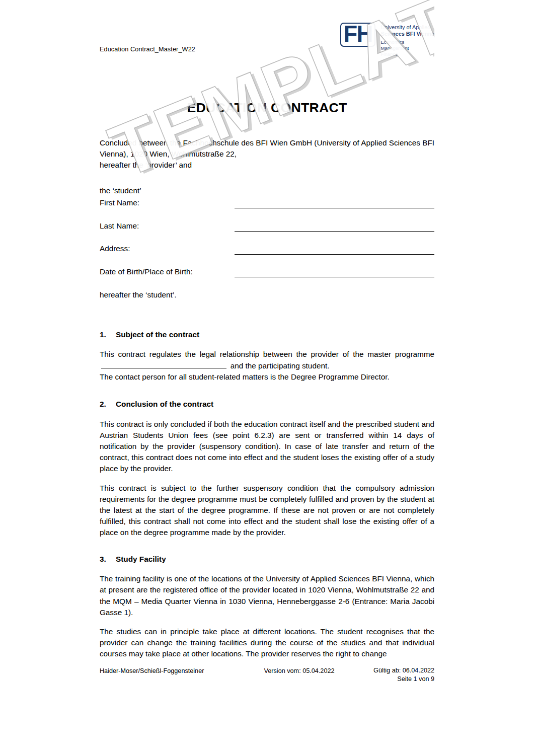Education Contract_Master_W22
FH
University of Applied
Sciences BFI Vienna
Economics
Management
Finance
TEMPLATE
EDUCATION CONTRACT
Concluded between the Fachhochschule des BFI Wien GmbH (University of Applied Sciences BFI Vienna), 1020 Wien, Wohlmutstraße 22,
hereafter the ‘provider’ and
the ‘student’
First Name:
Last Name:
Address:
Date of Birth/Place of Birth:
hereafter the ‘student’.
1. Subject of the contract
This contract regulates the legal relationship between the provider of the master programme and the participating student.
The contact person for all student-related matters is the Degree Programme Director.
2. Conclusion of the contract
This contract is only concluded if both the education contract itself and the prescribed student and Austrian Students Union fees (see point 6.2.3) are sent or transferred within 14 days of notification by the provider (suspensory condition). In case of late transfer and return of the contract, this contract does not come into effect and the student loses the existing offer of a study place by the provider.
This contract is subject to the further suspensory condition that the compulsory admission requirements for the degree programme must be completely fulfilled and proven by the student at the latest at the start of the degree programme. If these are not proven or are not completely fulfilled, this contract shall not come into effect and the student shall lose the existing offer of a place on the degree programme made by the provider.
3. Study Facility
The training facility is one of the locations of the University of Applied Sciences BFI Vienna, which at present are the registered office of the provider located in 1020 Vienna, Wohlmutstraße 22 and the MQM – Media Quarter Vienna in 1030 Vienna, Henneberggasse 2-6 (Entrance: Maria Jacobi Gasse 1).
The studies can in principle take place at different locations. The student recognises that the provider can change the training facilities during the course of the studies and that individual courses may take place at other locations. The provider reserves the right to change
Haider-Moser/Schießl-Foggensteiner
Version vom: 05.04.2022
Gültig ab: 06.04.2022
Seite 1 von 9